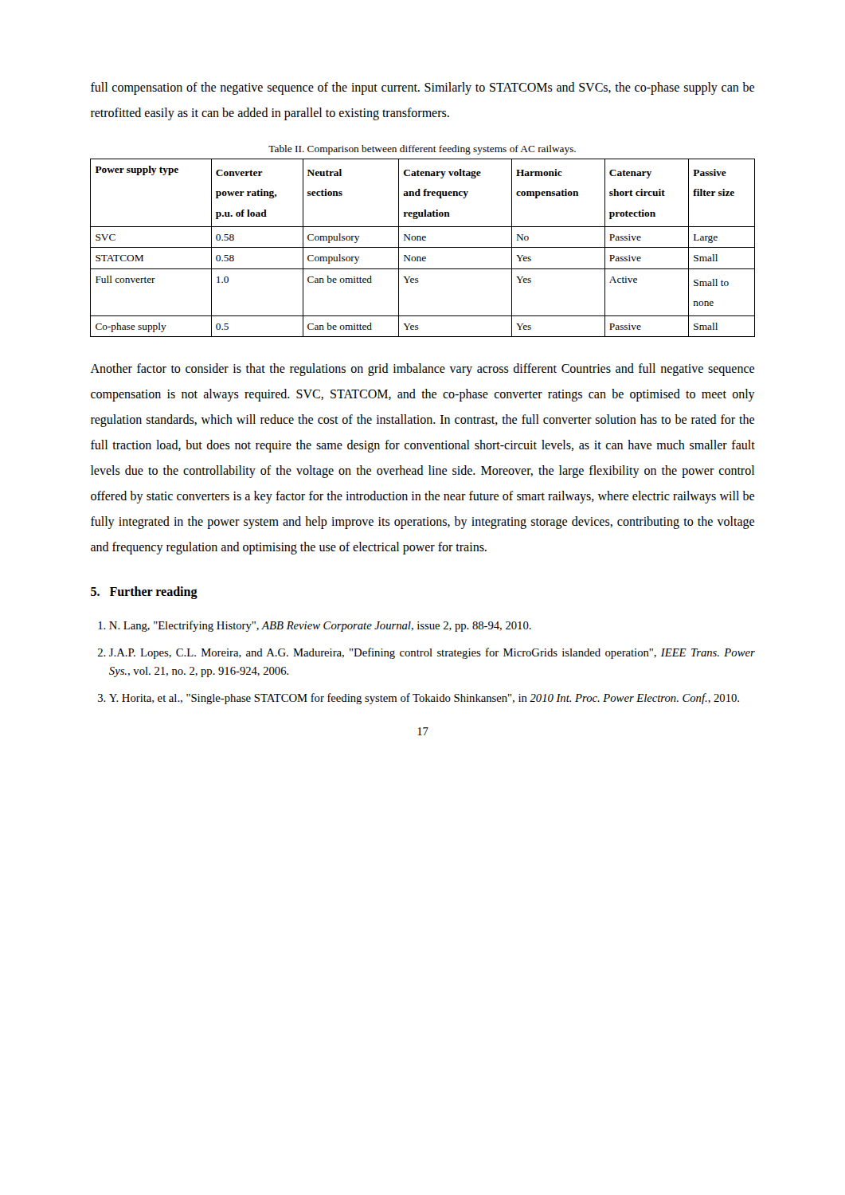full compensation of the negative sequence of the input current. Similarly to STATCOMs and SVCs, the co-phase supply can be retrofitted easily as it can be added in parallel to existing transformers.
Table II. Comparison between different feeding systems of AC railways.
| Power supply type | Converter power rating, p.u. of load | Neutral sections | Catenary voltage and frequency regulation | Harmonic compensation | Catenary short circuit protection | Passive filter size |
| --- | --- | --- | --- | --- | --- | --- |
| SVC | 0.58 | Compulsory | None | No | Passive | Large |
| STATCOM | 0.58 | Compulsory | None | Yes | Passive | Small |
| Full converter | 1.0 | Can be omitted | Yes | Yes | Active | Small to none |
| Co-phase supply | 0.5 | Can be omitted | Yes | Yes | Passive | Small |
Another factor to consider is that the regulations on grid imbalance vary across different Countries and full negative sequence compensation is not always required. SVC, STATCOM, and the co-phase converter ratings can be optimised to meet only regulation standards, which will reduce the cost of the installation. In contrast, the full converter solution has to be rated for the full traction load, but does not require the same design for conventional short-circuit levels, as it can have much smaller fault levels due to the controllability of the voltage on the overhead line side. Moreover, the large flexibility on the power control offered by static converters is a key factor for the introduction in the near future of smart railways, where electric railways will be fully integrated in the power system and help improve its operations, by integrating storage devices, contributing to the voltage and frequency regulation and optimising the use of electrical power for trains.
5. Further reading
N. Lang, "Electrifying History", ABB Review Corporate Journal, issue 2, pp. 88-94, 2010.
J.A.P. Lopes, C.L. Moreira, and A.G. Madureira, "Defining control strategies for MicroGrids islanded operation", IEEE Trans. Power Sys., vol. 21, no. 2, pp. 916-924, 2006.
Y. Horita, et al., "Single-phase STATCOM for feeding system of Tokaido Shinkansen", in 2010 Int. Proc. Power Electron. Conf., 2010.
17